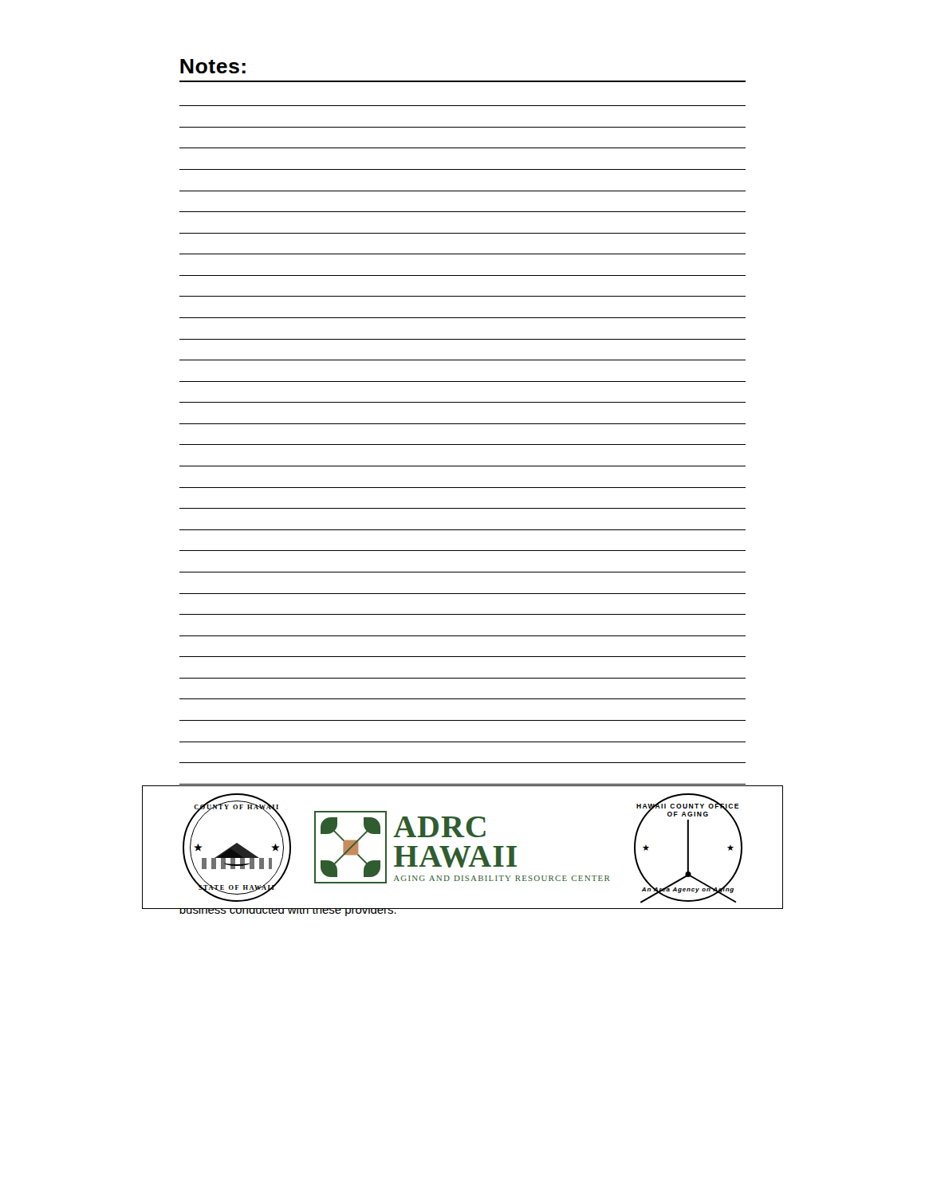Notes:
This Senior Service Directory is provided as public information by the Hawai'i County Office of Aging and The Aging and Disability Resource Center. This information is not a complete or comprehensive list of all service providers who are qualified or licensed in the County of Hawai'i. This list of service providers does not constitute an endorsement, recommendation or determination of fitness to provide professional services to the public or any person or entities by the County of Hawai'i. It is your responsibility to verify and investigate the service providers. The County of Hawai'i assumes no liability for any actions, non-action, or business conducted with these providers.
COUNTY OF HAWAII
★
★
STATE OF HAWAII
ADRC HAWAII AGING AND DISABILITY RESOURCE CENTER
HAWAII COUNTY OFFICE OF AGING
★
★
An Area Agency on Aging